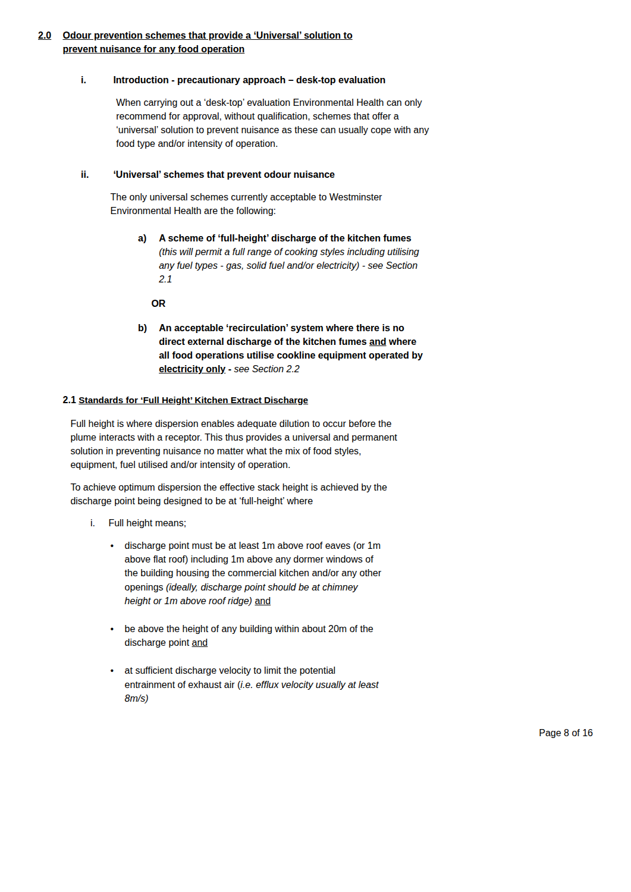2.0 Odour prevention schemes that provide a ‘Universal’ solution to prevent nuisance for any food operation
i. Introduction - precautionary approach – desk-top evaluation
When carrying out a ‘desk-top’ evaluation Environmental Health can only recommend for approval, without qualification, schemes that offer a ‘universal’ solution to prevent nuisance as these can usually cope with any food type and/or intensity of operation.
ii. ‘Universal’ schemes that prevent odour nuisance
The only universal schemes currently acceptable to Westminster Environmental Health are the following:
a) A scheme of ‘full-height’ discharge of the kitchen fumes (this will permit a full range of cooking styles including utilising any fuel types - gas, solid fuel and/or electricity) - see Section 2.1
OR
b) An acceptable ‘recirculation’ system where there is no direct external discharge of the kitchen fumes and where all food operations utilise cookline equipment operated by electricity only - see Section 2.2
2.1 Standards for ‘Full Height’ Kitchen Extract Discharge
Full height is where dispersion enables adequate dilution to occur before the plume interacts with a receptor. This thus provides a universal and permanent solution in preventing nuisance no matter what the mix of food styles, equipment, fuel utilised and/or intensity of operation.
To achieve optimum dispersion the effective stack height is achieved by the discharge point being designed to be at ‘full-height’ where
i. Full height means;
discharge point must be at least 1m above roof eaves (or 1m above flat roof) including 1m above any dormer windows of the building housing the commercial kitchen and/or any other openings (ideally, discharge point should be at chimney height or 1m above roof ridge) and
be above the height of any building within about 20m of the discharge point and
at sufficient discharge velocity to limit the potential entrainment of exhaust air (i.e. efflux velocity usually at least 8m/s)
Page 8 of 16